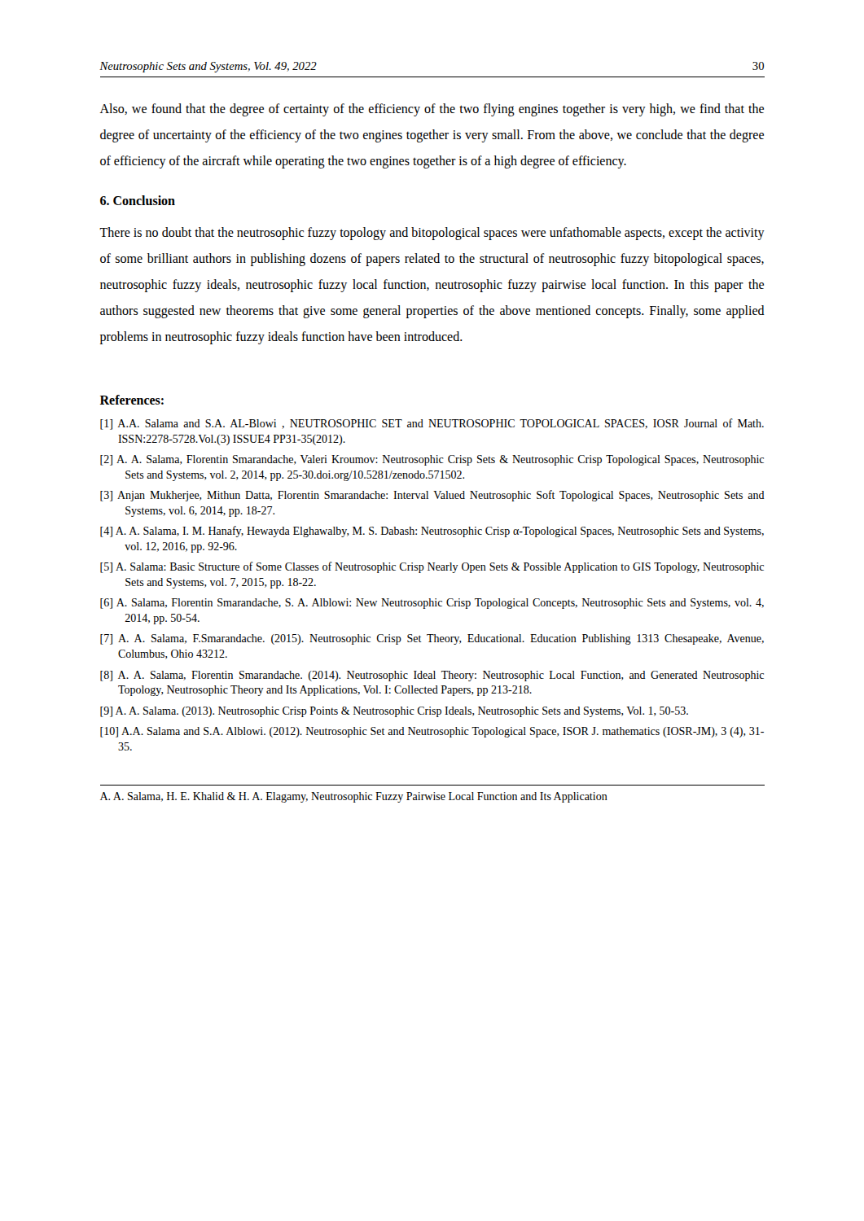Neutrosophic Sets and Systems, Vol. 49, 2022 30
Also, we found that the degree of certainty of the efficiency of the two flying engines together is very high, we find that the degree of uncertainty of the efficiency of the two engines together is very small. From the above, we conclude that the degree of efficiency of the aircraft while operating the two engines together is of a high degree of efficiency.
6. Conclusion
There is no doubt that the neutrosophic fuzzy topology and bitopological spaces were unfathomable aspects, except the activity of some brilliant authors in publishing dozens of papers related to the structural of neutrosophic fuzzy bitopological spaces, neutrosophic fuzzy ideals, neutrosophic fuzzy local function, neutrosophic fuzzy pairwise local function. In this paper the authors suggested new theorems that give some general properties of the above mentioned concepts. Finally, some applied problems in neutrosophic fuzzy ideals function have been introduced.
References:
[1] A.A. Salama and S.A. AL-Blowi , NEUTROSOPHIC SET and NEUTROSOPHIC TOPOLOGICAL SPACES, IOSR Journal of Math. ISSN:2278-5728.Vol.(3) ISSUE4 PP31-35(2012).
[2] A. A. Salama, Florentin Smarandache, Valeri Kroumov: Neutrosophic Crisp Sets & Neutrosophic Crisp Topological Spaces, Neutrosophic Sets and Systems, vol. 2, 2014, pp. 25-30.doi.org/10.5281/zenodo.571502.
[3] Anjan Mukherjee, Mithun Datta, Florentin Smarandache: Interval Valued Neutrosophic Soft Topological Spaces, Neutrosophic Sets and Systems, vol. 6, 2014, pp. 18-27.
[4] A. A. Salama, I. M. Hanafy, Hewayda Elghawalby, M. S. Dabash: Neutrosophic Crisp α-Topological Spaces, Neutrosophic Sets and Systems, vol. 12, 2016, pp. 92-96.
[5] A. Salama: Basic Structure of Some Classes of Neutrosophic Crisp Nearly Open Sets & Possible Application to GIS Topology, Neutrosophic Sets and Systems, vol. 7, 2015, pp. 18-22.
[6] A. Salama, Florentin Smarandache, S. A. Alblowi: New Neutrosophic Crisp Topological Concepts, Neutrosophic Sets and Systems, vol. 4, 2014, pp. 50-54.
[7] A. A. Salama, F.Smarandache. (2015). Neutrosophic Crisp Set Theory, Educational. Education Publishing 1313 Chesapeake, Avenue, Columbus, Ohio 43212.
[8] A. A. Salama, Florentin Smarandache. (2014). Neutrosophic Ideal Theory: Neutrosophic Local Function, and Generated Neutrosophic Topology, Neutrosophic Theory and Its Applications, Vol. I: Collected Papers, pp 213-218.
[9] A. A. Salama. (2013). Neutrosophic Crisp Points & Neutrosophic Crisp Ideals, Neutrosophic Sets and Systems, Vol. 1, 50-53.
[10] A.A. Salama and S.A. Alblowi. (2012). Neutrosophic Set and Neutrosophic Topological Space, ISOR J. mathematics (IOSR-JM), 3 (4), 31-35.
A. A. Salama, H. E. Khalid & H. A. Elagamy, Neutrosophic Fuzzy Pairwise Local Function and Its Application